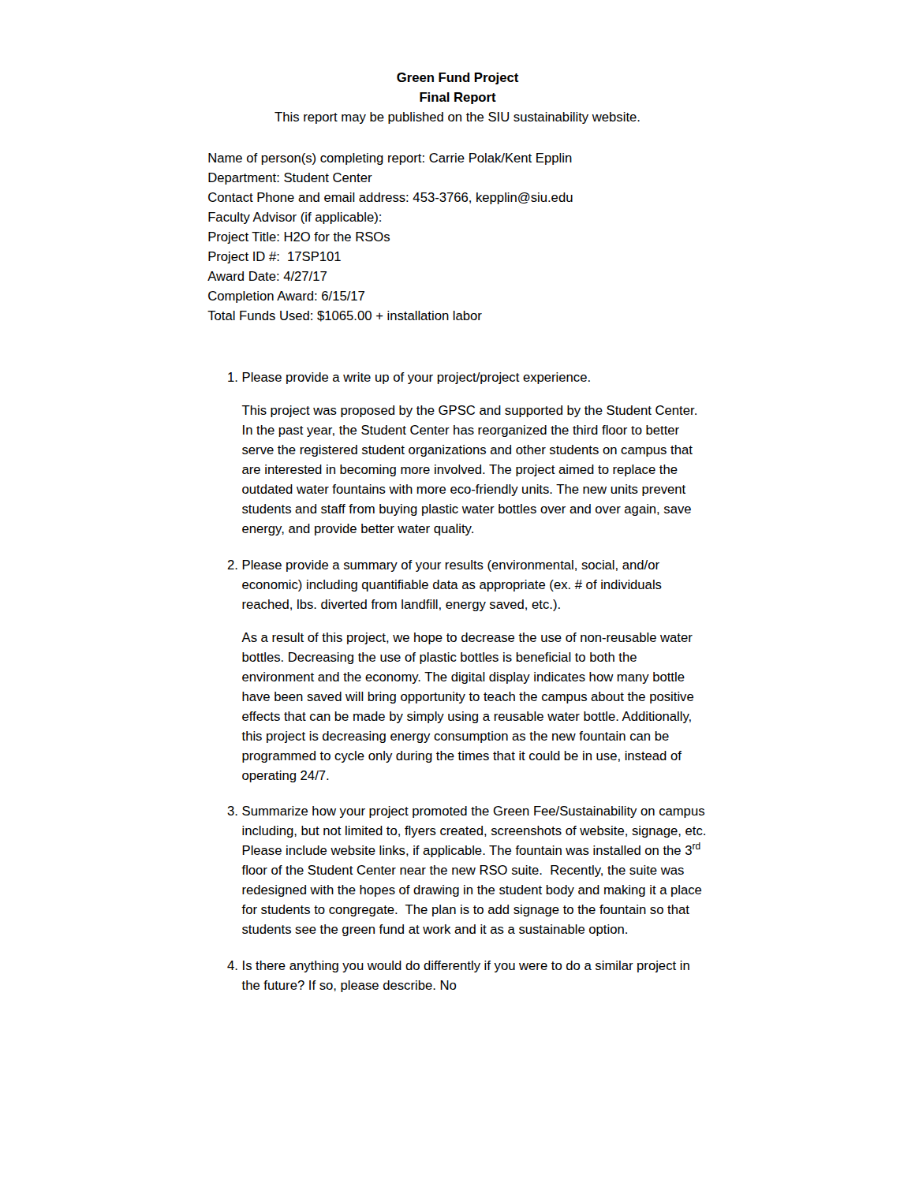Green Fund Project
Final Report
This report may be published on the SIU sustainability website.
Name of person(s) completing report: Carrie Polak/Kent Epplin
Department: Student Center
Contact Phone and email address: 453-3766, kepplin@siu.edu
Faculty Advisor (if applicable):
Project Title: H2O for the RSOs
Project ID #: 17SP101
Award Date: 4/27/17
Completion Award: 6/15/17
Total Funds Used: $1065.00 + installation labor
Please provide a write up of your project/project experience.
This project was proposed by the GPSC and supported by the Student Center. In the past year, the Student Center has reorganized the third floor to better serve the registered student organizations and other students on campus that are interested in becoming more involved. The project aimed to replace the outdated water fountains with more eco-friendly units. The new units prevent students and staff from buying plastic water bottles over and over again, save energy, and provide better water quality.
Please provide a summary of your results (environmental, social, and/or economic) including quantifiable data as appropriate (ex. # of individuals reached, lbs. diverted from landfill, energy saved, etc.).
As a result of this project, we hope to decrease the use of non-reusable water bottles. Decreasing the use of plastic bottles is beneficial to both the environment and the economy. The digital display indicates how many bottle have been saved will bring opportunity to teach the campus about the positive effects that can be made by simply using a reusable water bottle. Additionally, this project is decreasing energy consumption as the new fountain can be programmed to cycle only during the times that it could be in use, instead of operating 24/7.
Summarize how your project promoted the Green Fee/Sustainability on campus including, but not limited to, flyers created, screenshots of website, signage, etc. Please include website links, if applicable. The fountain was installed on the 3rd floor of the Student Center near the new RSO suite. Recently, the suite was redesigned with the hopes of drawing in the student body and making it a place for students to congregate. The plan is to add signage to the fountain so that students see the green fund at work and it as a sustainable option.
Is there anything you would do differently if you were to do a similar project in the future? If so, please describe. No